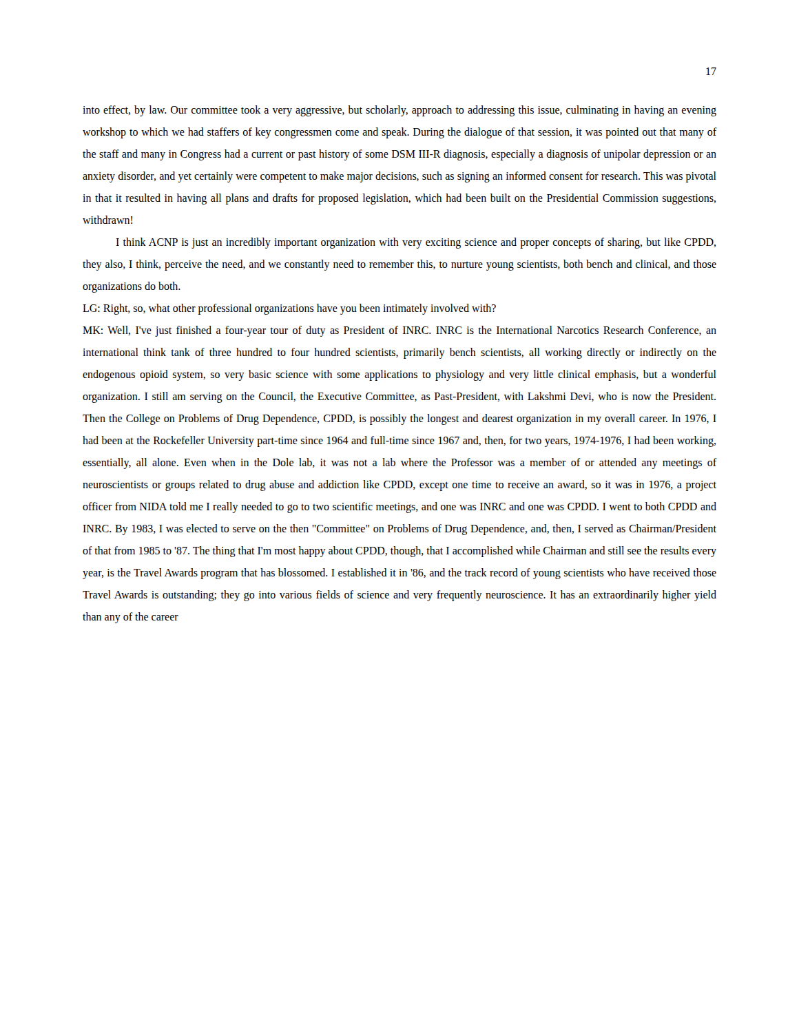17
into effect, by law. Our committee took a very aggressive, but scholarly, approach to addressing this issue, culminating in having an evening workshop to which we had staffers of key congressmen come and speak. During the dialogue of that session, it was pointed out that many of the staff and many in Congress had a current or past history of some DSM III-R diagnosis, especially a diagnosis of unipolar depression or an anxiety disorder, and yet certainly were competent to make major decisions, such as signing an informed consent for research. This was pivotal in that it resulted in having all plans and drafts for proposed legislation, which had been built on the Presidential Commission suggestions, withdrawn!
I think ACNP is just an incredibly important organization with very exciting science and proper concepts of sharing, but like CPDD, they also, I think, perceive the need, and we constantly need to remember this, to nurture young scientists, both bench and clinical, and those organizations do both.
LG: Right, so, what other professional organizations have you been intimately involved with?
MK: Well, I've just finished a four-year tour of duty as President of INRC. INRC is the International Narcotics Research Conference, an international think tank of three hundred to four hundred scientists, primarily bench scientists, all working directly or indirectly on the endogenous opioid system, so very basic science with some applications to physiology and very little clinical emphasis, but a wonderful organization. I still am serving on the Council, the Executive Committee, as Past-President, with Lakshmi Devi, who is now the President. Then the College on Problems of Drug Dependence, CPDD, is possibly the longest and dearest organization in my overall career. In 1976, I had been at the Rockefeller University part-time since 1964 and full-time since 1967 and, then, for two years, 1974-1976, I had been working, essentially, all alone. Even when in the Dole lab, it was not a lab where the Professor was a member of or attended any meetings of neuroscientists or groups related to drug abuse and addiction like CPDD, except one time to receive an award, so it was in 1976, a project officer from NIDA told me I really needed to go to two scientific meetings, and one was INRC and one was CPDD. I went to both CPDD and INRC. By 1983, I was elected to serve on the then "Committee" on Problems of Drug Dependence, and, then, I served as Chairman/President of that from 1985 to '87. The thing that I'm most happy about CPDD, though, that I accomplished while Chairman and still see the results every year, is the Travel Awards program that has blossomed. I established it in '86, and the track record of young scientists who have received those Travel Awards is outstanding; they go into various fields of science and very frequently neuroscience. It has an extraordinarily higher yield than any of the career